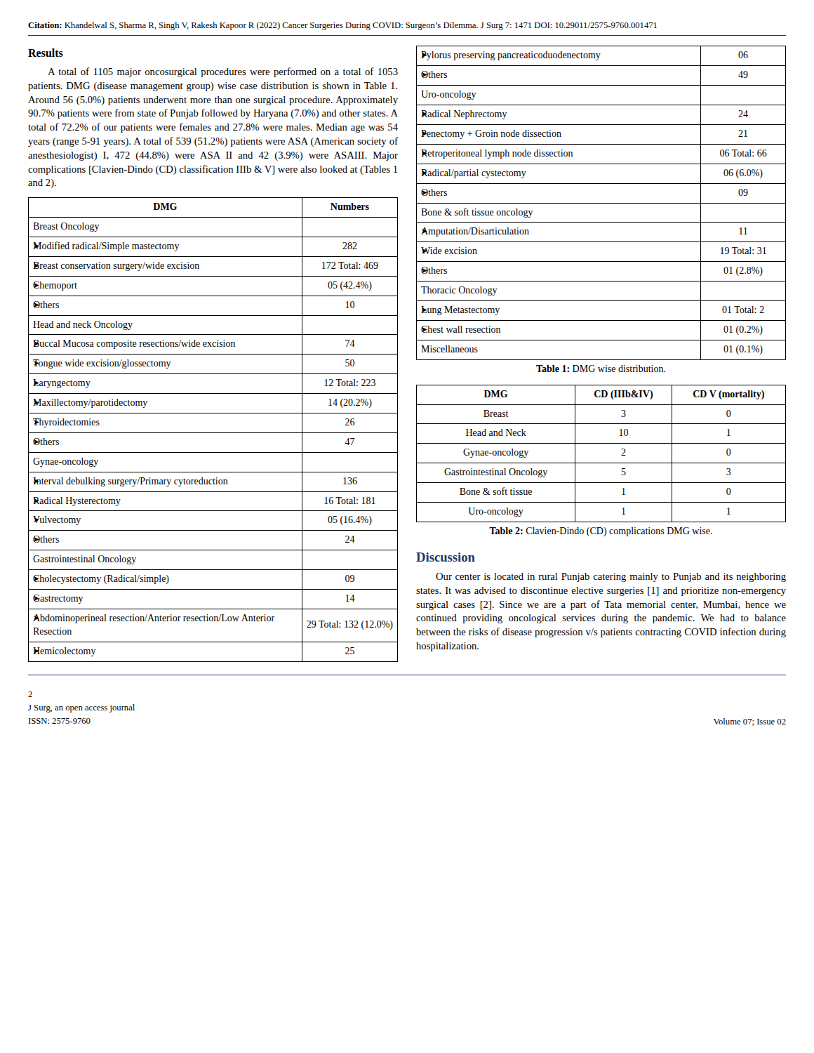Citation: Khandelwal S, Sharma R, Singh V, Rakesh Kapoor R (2022) Cancer Surgeries During COVID: Surgeon’s Dilemma. J Surg 7: 1471 DOI: 10.29011/2575-9760.001471
Results
A total of 1105 major oncosurgical procedures were performed on a total of 1053 patients. DMG (disease management group) wise case distribution is shown in Table 1. Around 56 (5.0%) patients underwent more than one surgical procedure. Approximately 90.7% patients were from state of Punjab followed by Haryana (7.0%) and other states. A total of 72.2% of our patients were females and 27.8% were males. Median age was 54 years (range 5-91 years). A total of 539 (51.2%) patients were ASA (American society of anesthesiologist) I, 472 (44.8%) were ASA II and 42 (3.9%) were ASAIII. Major complications [Clavien-Dindo (CD) classification IIIb & V] were also looked at (Tables 1 and 2).
| DMG | Numbers |
| --- | --- |
| Breast Oncology | |
| Modified radical/Simple mastectomy | 282 |
| Breast conservation surgery/wide excision | 172 Total: 469 |
| Chemoport | 05 (42.4%) |
| Others | 10 |
| Head and neck Oncology | |
| Buccal Mucosa composite resections/wide excision | 74 |
| Tongue wide excision/glossectomy | 50 |
| Laryngectomy | 12 Total: 223 |
| Maxillectomy/parotidectomy | 14 (20.2%) |
| Thyroidectomies | 26 |
| Others | 47 |
| Gynae-oncology | |
| Interval debulking surgery/Primary cytoreduction | 136 |
| Radical Hysterectomy | 16 Total: 181 |
| Vulvectomy | 05 (16.4%) |
| Others | 24 |
| Gastrointestinal Oncology | |
| Cholecystectomy (Radical/simple) | 09 |
| Gastrectomy | 14 |
| Abdominoperineal resection/Anterior resection/Low Anterior Resection | 29 Total: 132 (12.0%) |
| Hemicolectomy | 25 |
| Pylorus preserving pancreaticoduodenectomy | 06 |
| Others | 49 |
| Uro-oncology | |
| Radical Nephrectomy | 24 |
| Penectomy + Groin node dissection | 21 |
| Retroperitoneal lymph node dissection | 06 Total: 66 |
| Radical/partial cystectomy | 06 (6.0%) |
| Others | 09 |
| Bone & soft tissue oncology | |
| Amputation/Disarticulation | 11 |
| Wide excision | 19 Total: 31 |
| Others | 01 (2.8%) |
| Thoracic Oncology | |
| Lung Metastectomy | 01 Total: 2 |
| Chest wall resection | 01 (0.2%) |
| Miscellaneous | 01 (0.1%) |
Table 1: DMG wise distribution.
| DMG | CD (IIIb&IV) | CD V (mortality) |
| --- | --- | --- |
| Breast | 3 | 0 |
| Head and Neck | 10 | 1 |
| Gynae-oncology | 2 | 0 |
| Gastrointestinal Oncology | 5 | 3 |
| Bone & soft tissue | 1 | 0 |
| Uro-oncology | 1 | 1 |
Table 2: Clavien-Dindo (CD) complications DMG wise.
Discussion
Our center is located in rural Punjab catering mainly to Punjab and its neighboring states. It was advised to discontinue elective surgeries [1] and prioritize non-emergency surgical cases [2]. Since we are a part of Tata memorial center, Mumbai, hence we continued providing oncological services during the pandemic. We had to balance between the risks of disease progression v/s patients contracting COVID infection during hospitalization.
2
J Surg, an open access journal
ISSN: 2575-9760
Volume 07; Issue 02